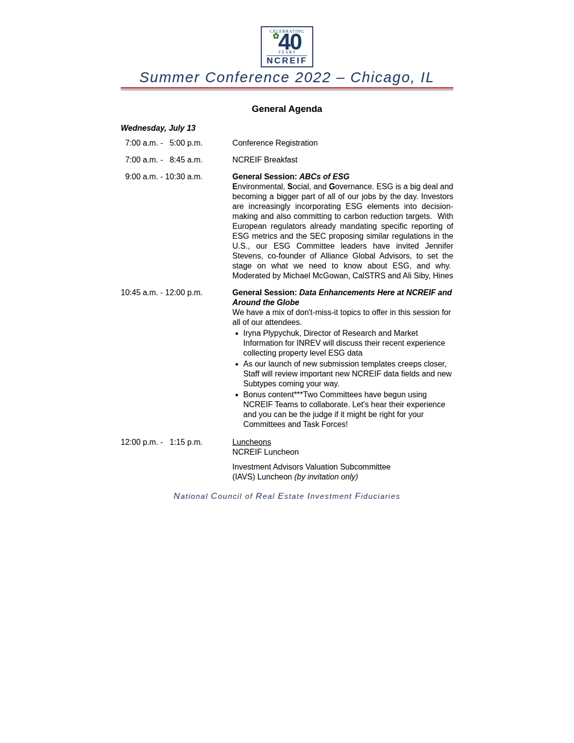CELEBRATING ✿40 YEARS NCREIF
Summer Conference 2022 – Chicago, IL
General Agenda
Wednesday, July 13
| 7:00 a.m. - 5:00 p.m. | Conference Registration |
| 7:00 a.m. - 8:45 a.m. | NCREIF Breakfast |
| 9:00 a.m. - 10:30 a.m. | General Session: ABCs of ESG E nvironmental, S ocial, and G overnance. ESG is a big deal and becoming a bigger part of all of our jobs by the day. Investors are increasingly incorporating ESG elements into decision-making and also committing to carbon reduction targets. With European regulators already mandating specific reporting of ESG metrics and the SEC proposing similar regulations in the U.S., our ESG Committee leaders have invited Jennifer Stevens, co-founder of Alliance Global Advisors, to set the stage on what we need to know about ESG, and why. Moderated by Michael McGowan, CalSTRS and Ali Siby, Hines |
| 10:45 a.m. - 12:00 p.m. | General Session: Data Enhancements Here at NCREIF and Around the Globe We have a mix of don't-miss-it topics to offer in this session for all of our attendees. Iryna Plypychuk, Director of Research and Market Information for INREV will discuss their recent experience collecting property level ESG data As our launch of new submission templates creeps closer, Staff will review important new NCREIF data fields and new Subtypes coming your way. Bonus content***Two Committees have begun using NCREIF Teams to collaborate. Let's hear their experience and you can be the judge if it might be right for your Committees and Task Forces! |
| 12:00 p.m. - 1:15 p.m. | Luncheons NCREIF Luncheon Investment Advisors Valuation Subcommittee (IAVS) Luncheon (by invitation only) |
National Council of Real Estate Investment Fiduciaries